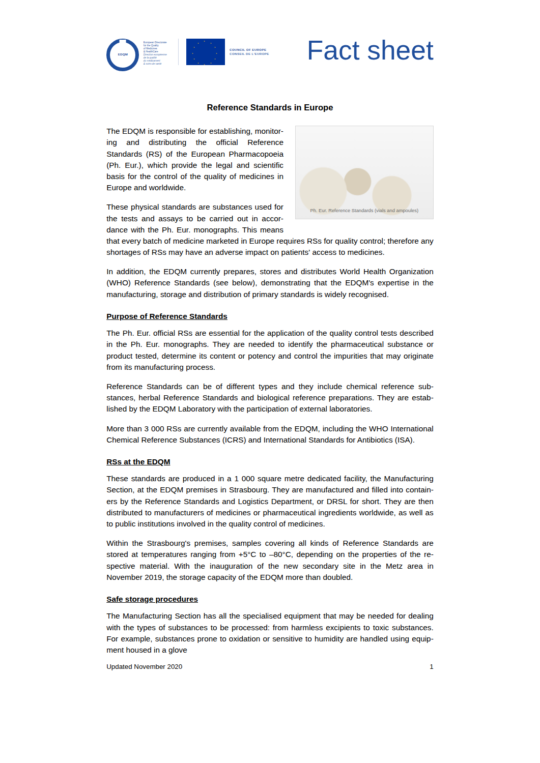EDQM
European Directorate
for the Quality
of Medicines
& HealthCare Direction européenne
de la qualité
du médicament
& soins de santé
★ ★ ★ ★ ★ ★ ★ ★ ★ ★ ★ ★
Council of Europe Conseil de l'Europe
Fact sheet
Reference Standards in Europe
The EDQM is responsible for establishing, monitoring and distributing the official Reference Standards (RS) of the European Pharmacopoeia (Ph. Eur.), which provide the legal and scientific basis for the control of the quality of medicines in Europe and worldwide.
These physical standards are substances used for the tests and assays to be carried out in accordance with the Ph. Eur. monographs. This means that every batch of medicine marketed in Europe requires RSs for quality control; therefore any shortages of RSs may have an adverse impact on patients' access to medicines.
In addition, the EDQM currently prepares, stores and distributes World Health Organization (WHO) Reference Standards (see below), demonstrating that the EDQM's expertise in the manufacturing, storage and distribution of primary standards is widely recognised.
Purpose of Reference Standards
The Ph. Eur. official RSs are essential for the application of the quality control tests described in the Ph. Eur. monographs. They are needed to identify the pharmaceutical substance or product tested, determine its content or potency and control the impurities that may originate from its manufacturing process.
Reference Standards can be of different types and they include chemical reference substances, herbal Reference Standards and biological reference preparations. They are established by the EDQM Laboratory with the participation of external laboratories.
More than 3 000 RSs are currently available from the EDQM, including the WHO International Chemical Reference Substances (ICRS) and International Standards for Antibiotics (ISA).
RSs at the EDQM
These standards are produced in a 1 000 square metre dedicated facility, the Manufacturing Section, at the EDQM premises in Strasbourg. They are manufactured and filled into containers by the Reference Standards and Logistics Department, or DRSL for short. They are then distributed to manufacturers of medicines or pharmaceutical ingredients worldwide, as well as to public institutions involved in the quality control of medicines.
Within the Strasbourg's premises, samples covering all kinds of Reference Standards are stored at temperatures ranging from +5°C to –80°C, depending on the properties of the respective material. With the inauguration of the new secondary site in the Metz area in November 2019, the storage capacity of the EDQM more than doubled.
Safe storage procedures
The Manufacturing Section has all the specialised equipment that may be needed for dealing with the types of substances to be processed: from harmless excipients to toxic substances. For example, substances prone to oxidation or sensitive to humidity are handled using equipment housed in a glove
Updated November 2020 1